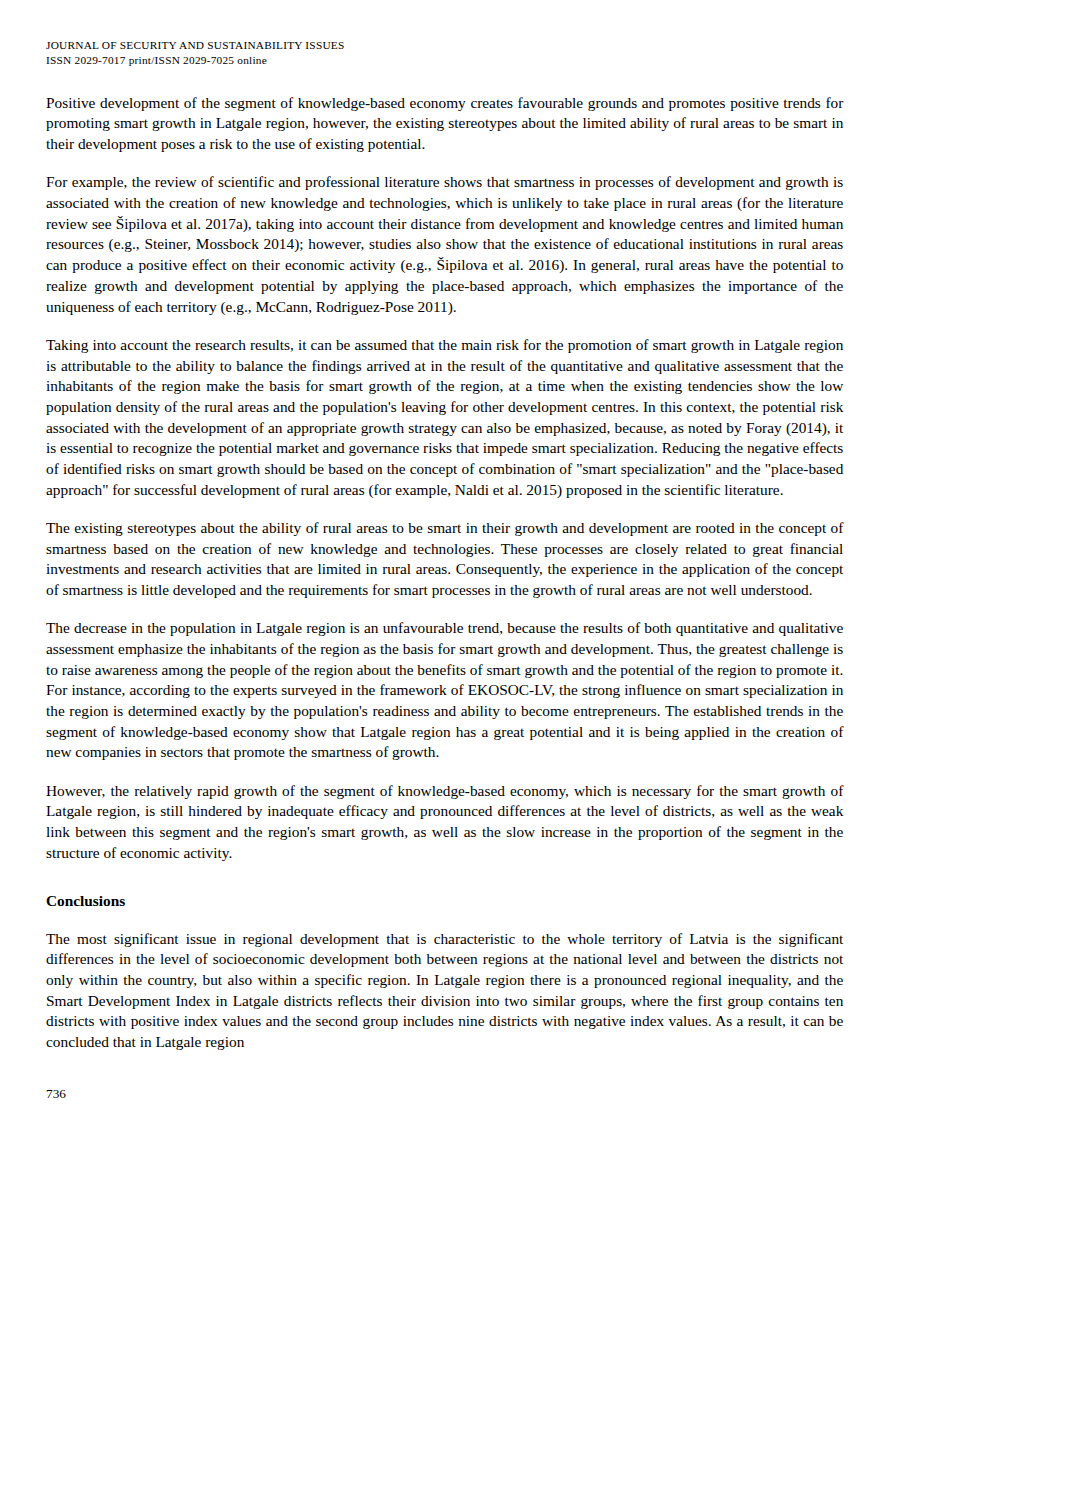Journal of Security and Sustainability Issues
ISSN 2029-7017 print/ISSN 2029-7025 online
Positive development of the segment of knowledge-based economy creates favourable grounds and promotes positive trends for promoting smart growth in Latgale region, however, the existing stereotypes about the limited ability of rural areas to be smart in their development poses a risk to the use of existing potential.
For example, the review of scientific and professional literature shows that smartness in processes of development and growth is associated with the creation of new knowledge and technologies, which is unlikely to take place in rural areas (for the literature review see Šipilova et al. 2017a), taking into account their distance from development and knowledge centres and limited human resources (e.g., Steiner, Mossbock 2014); however, studies also show that the existence of educational institutions in rural areas can produce a positive effect on their economic activity (e.g., Šipilova et al. 2016). In general, rural areas have the potential to realize growth and development potential by applying the place-based approach, which emphasizes the importance of the uniqueness of each territory (e.g., McCann, Rodriguez-Pose 2011).
Taking into account the research results, it can be assumed that the main risk for the promotion of smart growth in Latgale region is attributable to the ability to balance the findings arrived at in the result of the quantitative and qualitative assessment that the inhabitants of the region make the basis for smart growth of the region, at a time when the existing tendencies show the low population density of the rural areas and the population's leaving for other development centres. In this context, the potential risk associated with the development of an appropriate growth strategy can also be emphasized, because, as noted by Foray (2014), it is essential to recognize the potential market and governance risks that impede smart specialization. Reducing the negative effects of identified risks on smart growth should be based on the concept of combination of "smart specialization" and the "place-based approach" for successful development of rural areas (for example, Naldi et al. 2015) proposed in the scientific literature.
The existing stereotypes about the ability of rural areas to be smart in their growth and development are rooted in the concept of smartness based on the creation of new knowledge and technologies. These processes are closely related to great financial investments and research activities that are limited in rural areas. Consequently, the experience in the application of the concept of smartness is little developed and the requirements for smart processes in the growth of rural areas are not well understood.
The decrease in the population in Latgale region is an unfavourable trend, because the results of both quantitative and qualitative assessment emphasize the inhabitants of the region as the basis for smart growth and development. Thus, the greatest challenge is to raise awareness among the people of the region about the benefits of smart growth and the potential of the region to promote it. For instance, according to the experts surveyed in the framework of EKOSOC-LV, the strong influence on smart specialization in the region is determined exactly by the population's readiness and ability to become entrepreneurs. The established trends in the segment of knowledge-based economy show that Latgale region has a great potential and it is being applied in the creation of new companies in sectors that promote the smartness of growth.
However, the relatively rapid growth of the segment of knowledge-based economy, which is necessary for the smart growth of Latgale region, is still hindered by inadequate efficacy and pronounced differences at the level of districts, as well as the weak link between this segment and the region's smart growth, as well as the slow increase in the proportion of the segment in the structure of economic activity.
Conclusions
The most significant issue in regional development that is characteristic to the whole territory of Latvia is the significant differences in the level of socioeconomic development both between regions at the national level and between the districts not only within the country, but also within a specific region. In Latgale region there is a pronounced regional inequality, and the Smart Development Index in Latgale districts reflects their division into two similar groups, where the first group contains ten districts with positive index values and the second group includes nine districts with negative index values. As a result, it can be concluded that in Latgale region
736